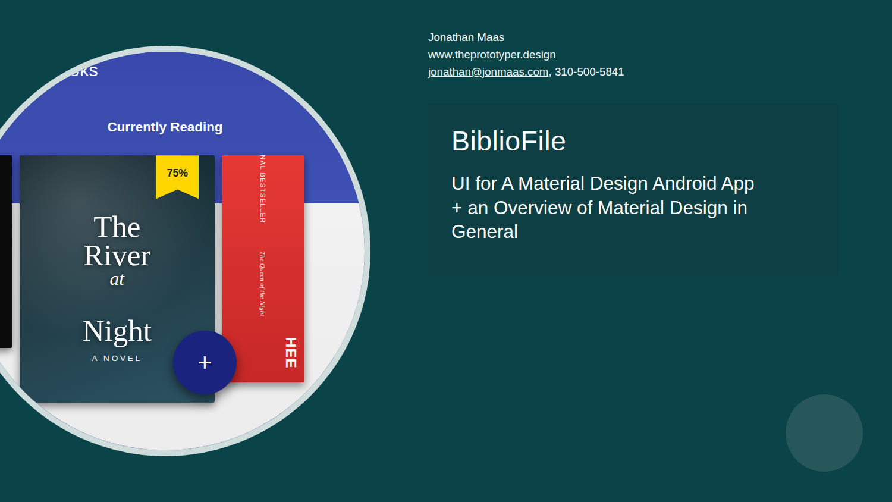All Books Currently Reading
75%
The
River
at
Night
A Novel
National Bestseller The Queen of the Night HEE
+
The River
Jonathan Maas
www.theprototyper.design
jonathan@jonmaas.com, 310-500-5841
BiblioFile
UI for A Material Design Android App
+ an Overview of Material Design in General